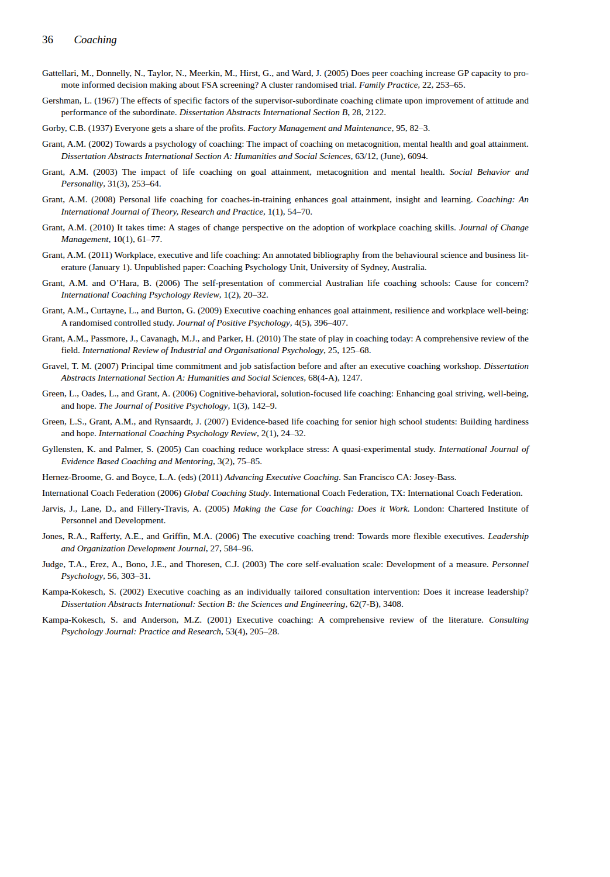36 Coaching
Gattellari, M., Donnelly, N., Taylor, N., Meerkin, M., Hirst, G., and Ward, J. (2005) Does peer coaching increase GP capacity to promote informed decision making about FSA screening? A cluster randomised trial. Family Practice, 22, 253–65.
Gershman, L. (1967) The effects of specific factors of the supervisor-subordinate coaching climate upon improvement of attitude and performance of the subordinate. Dissertation Abstracts International Section B, 28, 2122.
Gorby, C.B. (1937) Everyone gets a share of the profits. Factory Management and Maintenance, 95, 82–3.
Grant, A.M. (2002) Towards a psychology of coaching: The impact of coaching on metacognition, mental health and goal attainment. Dissertation Abstracts International Section A: Humanities and Social Sciences, 63/12, (June), 6094.
Grant, A.M. (2003) The impact of life coaching on goal attainment, metacognition and mental health. Social Behavior and Personality, 31(3), 253–64.
Grant, A.M. (2008) Personal life coaching for coaches-in-training enhances goal attainment, insight and learning. Coaching: An International Journal of Theory, Research and Practice, 1(1), 54–70.
Grant, A.M. (2010) It takes time: A stages of change perspective on the adoption of workplace coaching skills. Journal of Change Management, 10(1), 61–77.
Grant, A.M. (2011) Workplace, executive and life coaching: An annotated bibliography from the behavioural science and business literature (January 1). Unpublished paper: Coaching Psychology Unit, University of Sydney, Australia.
Grant, A.M. and O’Hara, B. (2006) The self-presentation of commercial Australian life coaching schools: Cause for concern? International Coaching Psychology Review, 1(2), 20–32.
Grant, A.M., Curtayne, L., and Burton, G. (2009) Executive coaching enhances goal attainment, resilience and workplace well-being: A randomised controlled study. Journal of Positive Psychology, 4(5), 396–407.
Grant, A.M., Passmore, J., Cavanagh, M.J., and Parker, H. (2010) The state of play in coaching today: A comprehensive review of the field. International Review of Industrial and Organisational Psychology, 25, 125–68.
Gravel, T. M. (2007) Principal time commitment and job satisfaction before and after an executive coaching workshop. Dissertation Abstracts International Section A: Humanities and Social Sciences, 68(4-A), 1247.
Green, L., Oades, L., and Grant, A. (2006) Cognitive-behavioral, solution-focused life coaching: Enhancing goal striving, well-being, and hope. The Journal of Positive Psychology, 1(3), 142–9.
Green, L.S., Grant, A.M., and Rynsaardt, J. (2007) Evidence-based life coaching for senior high school students: Building hardiness and hope. International Coaching Psychology Review, 2(1), 24–32.
Gyllensten, K. and Palmer, S. (2005) Can coaching reduce workplace stress: A quasi-experimental study. International Journal of Evidence Based Coaching and Mentoring, 3(2), 75–85.
Hernez-Broome, G. and Boyce, L.A. (eds) (2011) Advancing Executive Coaching. San Francisco CA: Josey-Bass.
International Coach Federation (2006) Global Coaching Study. International Coach Federation, TX: International Coach Federation.
Jarvis, J., Lane, D., and Fillery-Travis, A. (2005) Making the Case for Coaching: Does it Work. London: Chartered Institute of Personnel and Development.
Jones, R.A., Rafferty, A.E., and Griffin, M.A. (2006) The executive coaching trend: Towards more flexible executives. Leadership and Organization Development Journal, 27, 584–96.
Judge, T.A., Erez, A., Bono, J.E., and Thoresen, C.J. (2003) The core self-evaluation scale: Development of a measure. Personnel Psychology, 56, 303–31.
Kampa-Kokesch, S. (2002) Executive coaching as an individually tailored consultation intervention: Does it increase leadership? Dissertation Abstracts International: Section B: the Sciences and Engineering, 62(7-B), 3408.
Kampa-Kokesch, S. and Anderson, M.Z. (2001) Executive coaching: A comprehensive review of the literature. Consulting Psychology Journal: Practice and Research, 53(4), 205–28.